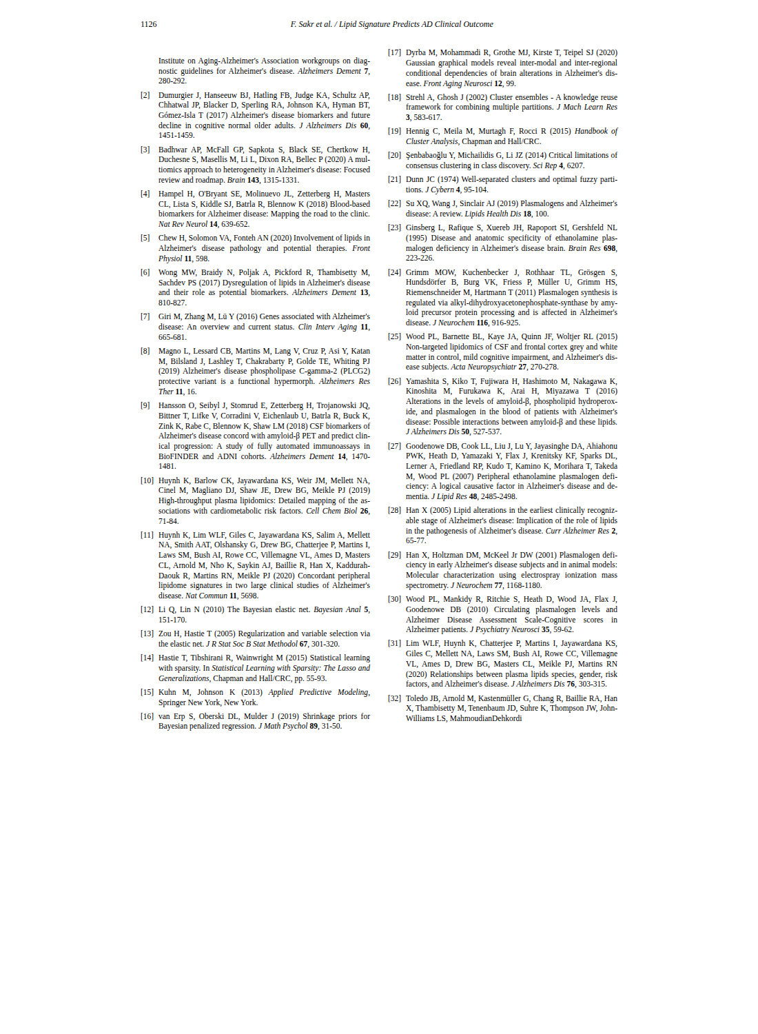1126 F. Sakr et al. / Lipid Signature Predicts AD Clinical Outcome
Institute on Aging-Alzheimer's Association workgroups on diagnostic guidelines for Alzheimer's disease. Alzheimers Dement 7, 280-292.
[2] Dumurgier J, Hanseeuw BJ, Hatling FB, Judge KA, Schultz AP, Chhatwal JP, Blacker D, Sperling RA, Johnson KA, Hyman BT, Gómez-Isla T (2017) Alzheimer's disease biomarkers and future decline in cognitive normal older adults. J Alzheimers Dis 60, 1451-1459.
[3] Badhwar AP, McFall GP, Sapkota S, Black SE, Chertkow H, Duchesne S, Masellis M, Li L, Dixon RA, Bellec P (2020) A multiomics approach to heterogeneity in Alzheimer's disease: Focused review and roadmap. Brain 143, 1315-1331.
[4] Hampel H, O'Bryant SE, Molinuevo JL, Zetterberg H, Masters CL, Lista S, Kiddle SJ, Batrla R, Blennow K (2018) Blood-based biomarkers for Alzheimer disease: Mapping the road to the clinic. Nat Rev Neurol 14, 639-652.
[5] Chew H, Solomon VA, Fonteh AN (2020) Involvement of lipids in Alzheimer's disease pathology and potential therapies. Front Physiol 11, 598.
[6] Wong MW, Braidy N, Poljak A, Pickford R, Thambisetty M, Sachdev PS (2017) Dysregulation of lipids in Alzheimer's disease and their role as potential biomarkers. Alzheimers Dement 13, 810-827.
[7] Giri M, Zhang M, Lü Y (2016) Genes associated with Alzheimer's disease: An overview and current status. Clin Interv Aging 11, 665-681.
[8] Magno L, Lessard CB, Martins M, Lang V, Cruz P, Asi Y, Katan M, Bilsland J, Lashley T, Chakrabarty P, Golde TE, Whiting PJ (2019) Alzheimer's disease phospholipase C-gamma-2 (PLCG2) protective variant is a functional hypermorph. Alzheimers Res Ther 11, 16.
[9] Hansson O, Seibyl J, Stomrud E, Zetterberg H, Trojanowski JQ, Bittner T, Lifke V, Corradini V, Eichenlaub U, Batrla R, Buck K, Zink K, Rabe C, Blennow K, Shaw LM (2018) CSF biomarkers of Alzheimer's disease concord with amyloid-β PET and predict clinical progression: A study of fully automated immunoassays in BioFINDER and ADNI cohorts. Alzheimers Dement 14, 1470-1481.
[10] Huynh K, Barlow CK, Jayawardana KS, Weir JM, Mellett NA, Cinel M, Magliano DJ, Shaw JE, Drew BG, Meikle PJ (2019) High-throughput plasma lipidomics: Detailed mapping of the associations with cardiometabolic risk factors. Cell Chem Biol 26, 71-84.
[11] Huynh K, Lim WLF, Giles C, Jayawardana KS, Salim A, Mellett NA, Smith AAT, Olshansky G, Drew BG, Chatterjee P, Martins I, Laws SM, Bush AI, Rowe CC, Villemagne VL, Ames D, Masters CL, Arnold M, Nho K, Saykin AJ, Baillie R, Han X, Kaddurah-Daouk R, Martins RN, Meikle PJ (2020) Concordant peripheral lipidome signatures in two large clinical studies of Alzheimer's disease. Nat Commun 11, 5698.
[12] Li Q, Lin N (2010) The Bayesian elastic net. Bayesian Anal 5, 151-170.
[13] Zou H, Hastie T (2005) Regularization and variable selection via the elastic net. J R Stat Soc B Stat Methodol 67, 301-320.
[14] Hastie T, Tibshirani R, Wainwright M (2015) Statistical learning with sparsity. In Statistical Learning with Sparsity: The Lasso and Generalizations, Chapman and Hall/CRC, pp. 55-93.
[15] Kuhn M, Johnson K (2013) Applied Predictive Modeling, Springer New York, New York.
[16] van Erp S, Oberski DL, Mulder J (2019) Shrinkage priors for Bayesian penalized regression. J Math Psychol 89, 31-50.
[17] Dyrba M, Mohammadi R, Grothe MJ, Kirste T, Teipel SJ (2020) Gaussian graphical models reveal inter-modal and inter-regional conditional dependencies of brain alterations in Alzheimer's disease. Front Aging Neurosci 12, 99.
[18] Strehl A, Ghosh J (2002) Cluster ensembles - A knowledge reuse framework for combining multiple partitions. J Mach Learn Res 3, 583-617.
[19] Hennig C, Meila M, Murtagh F, Rocci R (2015) Handbook of Cluster Analysis, Chapman and Hall/CRC.
[20] Şenbabaoğlu Y, Michailidis G, Li JZ (2014) Critical limitations of consensus clustering in class discovery. Sci Rep 4, 6207.
[21] Dunn JC (1974) Well-separated clusters and optimal fuzzy partitions. J Cybern 4, 95-104.
[22] Su XQ, Wang J, Sinclair AJ (2019) Plasmalogens and Alzheimer's disease: A review. Lipids Health Dis 18, 100.
[23] Ginsberg L, Rafique S, Xuereb JH, Rapoport SI, Gershfeld NL (1995) Disease and anatomic specificity of ethanolamine plasmalogen deficiency in Alzheimer's disease brain. Brain Res 698, 223-226.
[24] Grimm MOW, Kuchenbecker J, Rothhaar TL, Grösgen S, Hundsdörfer B, Burg VK, Friess P, Müller U, Grimm HS, Riemenschneider M, Hartmann T (2011) Plasmalogen synthesis is regulated via alkyl-dihydroxyacetonephosphate-synthase by amyloid precursor protein processing and is affected in Alzheimer's disease. J Neurochem 116, 916-925.
[25] Wood PL, Barnette BL, Kaye JA, Quinn JF, Woltjer RL (2015) Non-targeted lipidomics of CSF and frontal cortex grey and white matter in control, mild cognitive impairment, and Alzheimer's disease subjects. Acta Neuropsychiatr 27, 270-278.
[26] Yamashita S, Kiko T, Fujiwara H, Hashimoto M, Nakagawa K, Kinoshita M, Furukawa K, Arai H, Miyazawa T (2016) Alterations in the levels of amyloid-β, phospholipid hydroperoxide, and plasmalogen in the blood of patients with Alzheimer's disease: Possible interactions between amyloid-β and these lipids. J Alzheimers Dis 50, 527-537.
[27] Goodenowe DB, Cook LL, Liu J, Lu Y, Jayasinghe DA, Ahiahonu PWK, Heath D, Yamazaki Y, Flax J, Krenitsky KF, Sparks DL, Lerner A, Friedland RP, Kudo T, Kamino K, Morihara T, Takeda M, Wood PL (2007) Peripheral ethanolamine plasmalogen deficiency: A logical causative factor in Alzheimer's disease and dementia. J Lipid Res 48, 2485-2498.
[28] Han X (2005) Lipid alterations in the earliest clinically recognizable stage of Alzheimer's disease: Implication of the role of lipids in the pathogenesis of Alzheimer's disease. Curr Alzheimer Res 2, 65-77.
[29] Han X, Holtzman DM, McKeel Jr DW (2001) Plasmalogen deficiency in early Alzheimer's disease subjects and in animal models: Molecular characterization using electrospray ionization mass spectrometry. J Neurochem 77, 1168-1180.
[30] Wood PL, Mankidy R, Ritchie S, Heath D, Wood JA, Flax J, Goodenowe DB (2010) Circulating plasmalogen levels and Alzheimer Disease Assessment Scale-Cognitive scores in Alzheimer patients. J Psychiatry Neurosci 35, 59-62.
[31] Lim WLF, Huynh K, Chatterjee P, Martins I, Jayawardana KS, Giles C, Mellett NA, Laws SM, Bush AI, Rowe CC, Villemagne VL, Ames D, Drew BG, Masters CL, Meikle PJ, Martins RN (2020) Relationships between plasma lipids species, gender, risk factors, and Alzheimer's disease. J Alzheimers Dis 76, 303-315.
[32] Toledo JB, Arnold M, Kastenmüller G, Chang R, Baillie RA, Han X, Thambisetty M, Tenenbaum JD, Suhre K, Thompson JW, John-Williams LS, MahmoudianDehkordi